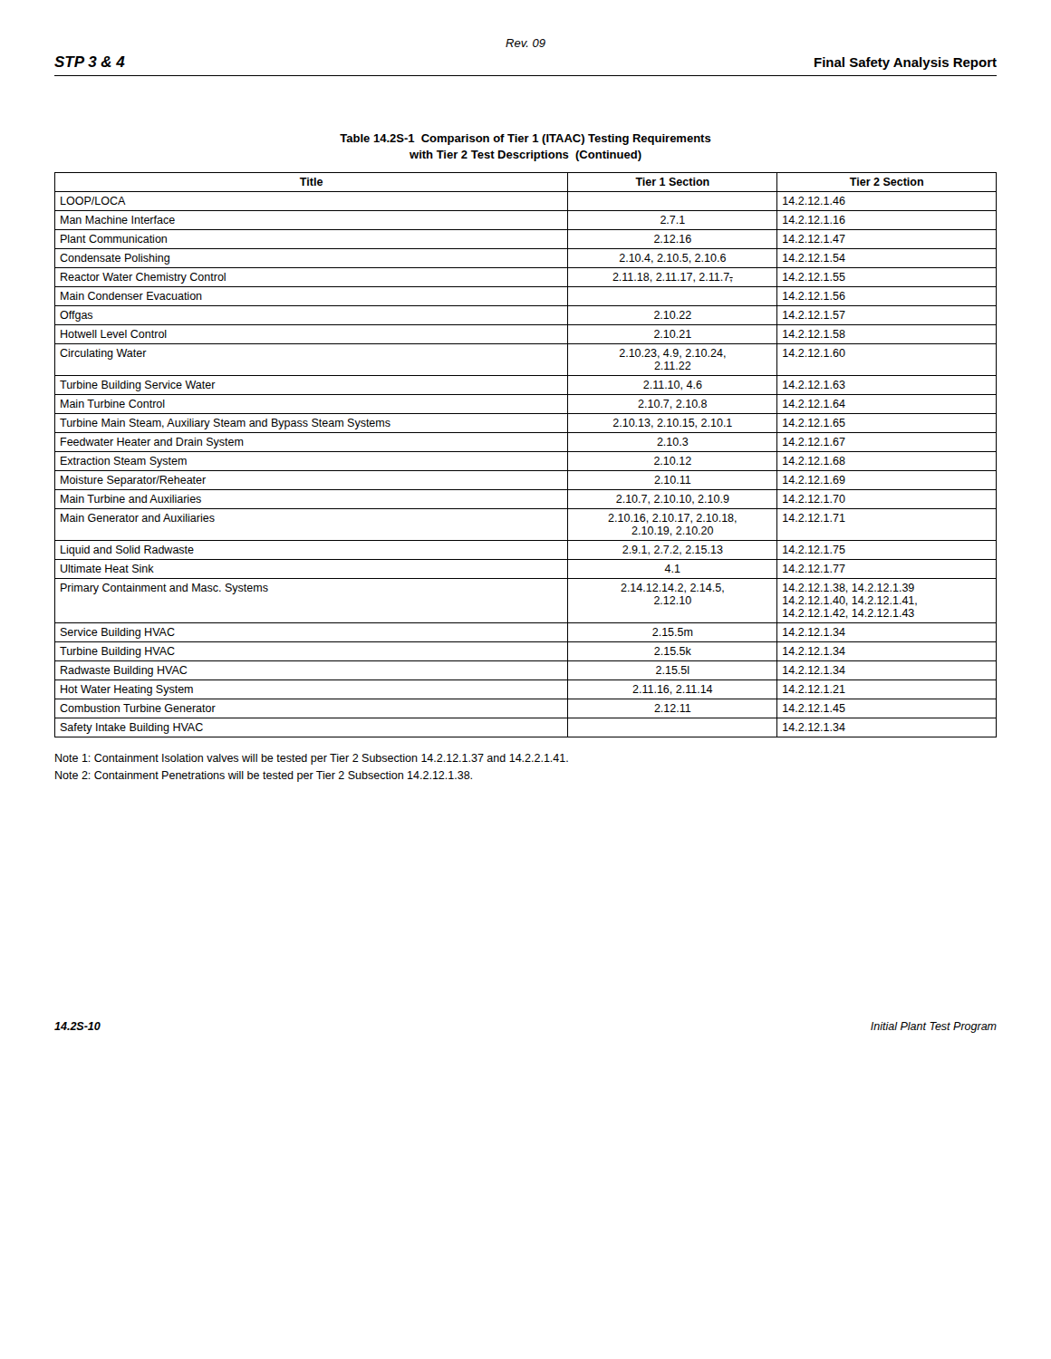Rev. 09
STP 3 & 4
Final Safety Analysis Report
Table 14.2S-1 Comparison of Tier 1 (ITAAC) Testing Requirements
with Tier 2 Test Descriptions (Continued)
| Title | Tier 1 Section | Tier 2 Section |
| --- | --- | --- |
| LOOP/LOCA | | 14.2.12.1.46 |
| Man Machine Interface | 2.7.1 | 14.2.12.1.16 |
| Plant Communication | 2.12.16 | 14.2.12.1.47 |
| Condensate Polishing | 2.10.4, 2.10.5, 2.10.6 | 14.2.12.1.54 |
| Reactor Water Chemistry Control | 2.11.18, 2.11.17, 2.11.7 , | 14.2.12.1.55 |
| Main Condenser Evacuation | | 14.2.12.1.56 |
| Offgas | 2.10.22 | 14.2.12.1.57 |
| Hotwell Level Control | 2.10.21 | 14.2.12.1.58 |
| Circulating Water | 2.10.23, 4.9, 2.10.24, 2.11.22 | 14.2.12.1.60 |
| Turbine Building Service Water | 2.11.10, 4.6 | 14.2.12.1.63 |
| Main Turbine Control | 2.10.7, 2.10.8 | 14.2.12.1.64 |
| Turbine Main Steam, Auxiliary Steam and Bypass Steam Systems | 2.10.13, 2.10.15, 2.10.1 | 14.2.12.1.65 |
| Feedwater Heater and Drain System | 2.10.3 | 14.2.12.1.67 |
| Extraction Steam System | 2.10.12 | 14.2.12.1.68 |
| Moisture Separator/Reheater | 2.10.11 | 14.2.12.1.69 |
| Main Turbine and Auxiliaries | 2.10.7, 2.10.10, 2.10.9 | 14.2.12.1.70 |
| Main Generator and Auxiliaries | 2.10.16, 2.10.17, 2.10.18, 2.10.19, 2.10.20 | 14.2.12.1.71 |
| Liquid and Solid Radwaste | 2.9.1, 2.7.2, 2.15.13 | 14.2.12.1.75 |
| Ultimate Heat Sink | 4.1 | 14.2.12.1.77 |
| Primary Containment and Masc. Systems | 2.14.12.14.2, 2.14.5, 2.12.10 | 14.2.12.1.38, 14.2.12.1.39 14.2.12.1.40, 14.2.12.1.41, 14.2.12.1.42, 14.2.12.1.43 |
| Service Building HVAC | 2.15.5m | 14.2.12.1.34 |
| Turbine Building HVAC | 2.15.5k | 14.2.12.1.34 |
| Radwaste Building HVAC | 2.15.5l | 14.2.12.1.34 |
| Hot Water Heating System | 2.11.16, 2.11.14 | 14.2.12.1.21 |
| Combustion Turbine Generator | 2.12.11 | 14.2.12.1.45 |
| Safety Intake Building HVAC | | 14.2.12.1.34 |
Note 1: Containment Isolation valves will be tested per Tier 2 Subsection 14.2.12.1.37 and 14.2.2.1.41.
Note 2: Containment Penetrations will be tested per Tier 2 Subsection 14.2.12.1.38.
14.2S-10
Initial Plant Test Program